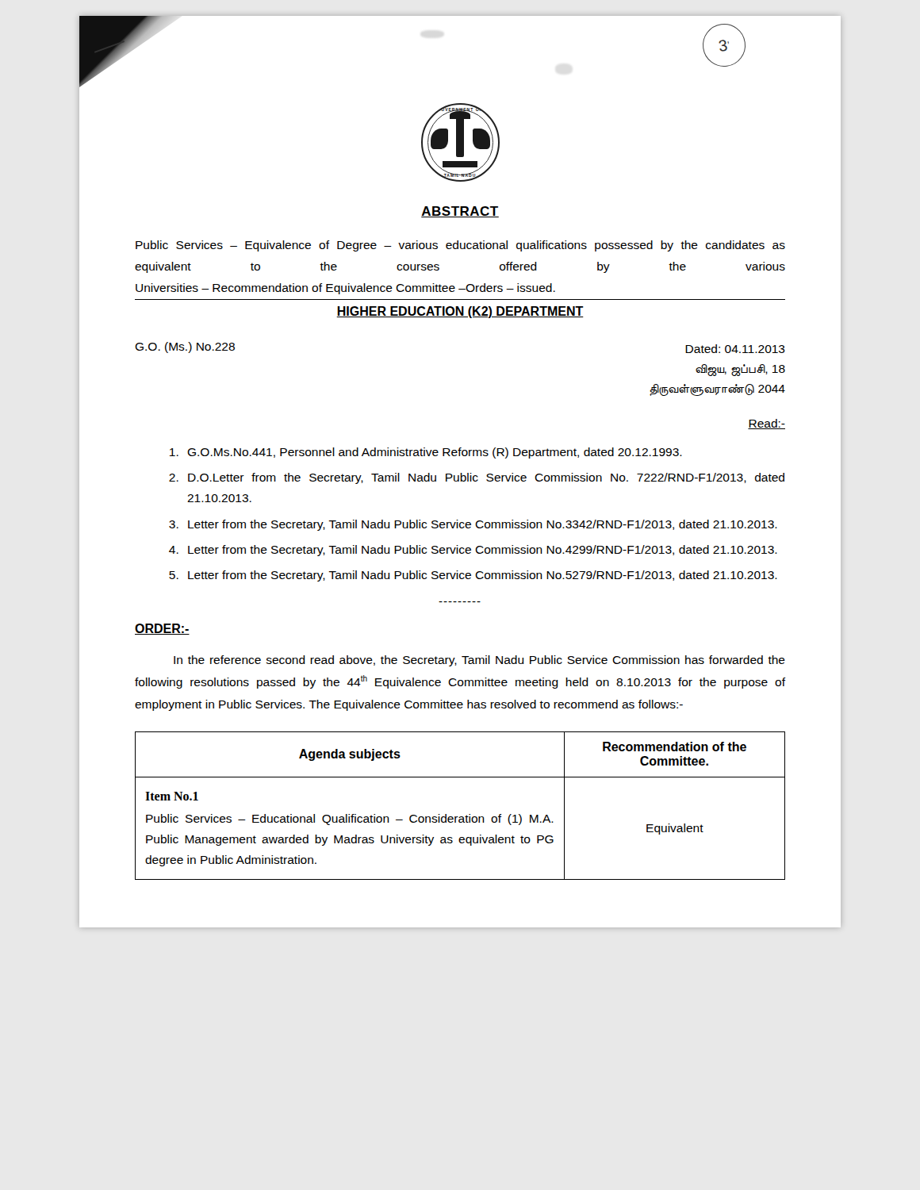3’
GOVERNMENT OF
TAMIL NADU
ABSTRACT
Public Services – Equivalence of Degree – various educational qualifications possessed by the candidates as equivalent to the courses offered by the various Universities – Recommendation of Equivalence Committee –Orders – issued.
HIGHER EDUCATION (K2) DEPARTMENT
G.O. (Ms.) No.228
Dated: 04.11.2013
விஜய, ஜப்பசி, 18
திருவள்ளுவராண்டு 2044
Read:-
G.O.Ms.No.441, Personnel and Administrative Reforms (R) Department, dated 20.12.1993.
D.O.Letter from the Secretary, Tamil Nadu Public Service Commission No. 7222/RND-F1/2013, dated 21.10.2013.
Letter from the Secretary, Tamil Nadu Public Service Commission No.3342/RND-F1/2013, dated 21.10.2013.
Letter from the Secretary, Tamil Nadu Public Service Commission No.4299/RND-F1/2013, dated 21.10.2013.
Letter from the Secretary, Tamil Nadu Public Service Commission No.5279/RND-F1/2013, dated 21.10.2013.
---------
ORDER:-
In the reference second read above, the Secretary, Tamil Nadu Public Service Commission has forwarded the following resolutions passed by the 44th Equivalence Committee meeting held on 8.10.2013 for the purpose of employment in Public Services. The Equivalence Committee has resolved to recommend as follows:-
| Agenda subjects | Recommendation of the Committee. |
| --- | --- |
| Item No.1 Public Services – Educational Qualification – Consideration of (1) M.A. Public Management awarded by Madras University as equivalent to PG degree in Public Administration. | Equivalent |